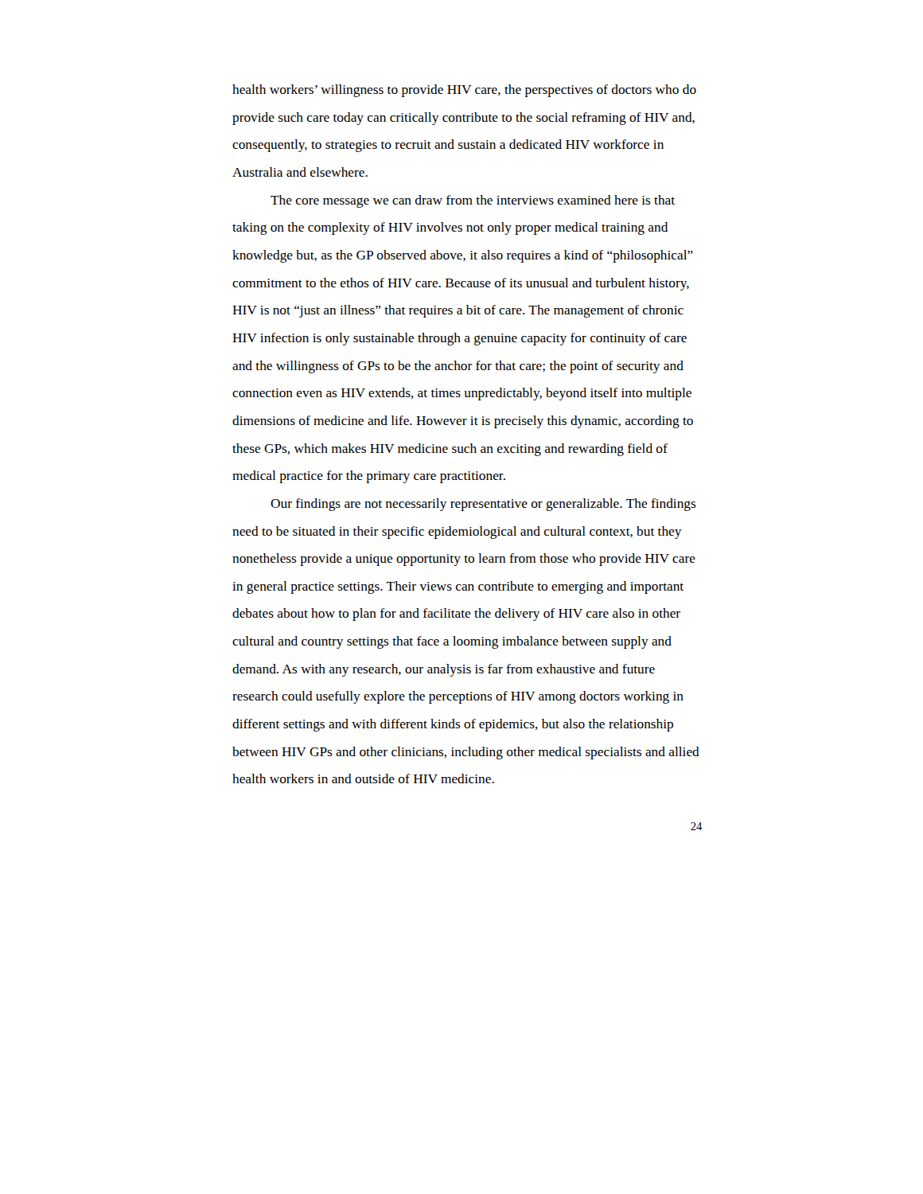health workers’ willingness to provide HIV care, the perspectives of doctors who do provide such care today can critically contribute to the social reframing of HIV and, consequently, to strategies to recruit and sustain a dedicated HIV workforce in Australia and elsewhere.
The core message we can draw from the interviews examined here is that taking on the complexity of HIV involves not only proper medical training and knowledge but, as the GP observed above, it also requires a kind of “philosophical” commitment to the ethos of HIV care. Because of its unusual and turbulent history, HIV is not “just an illness” that requires a bit of care. The management of chronic HIV infection is only sustainable through a genuine capacity for continuity of care and the willingness of GPs to be the anchor for that care; the point of security and connection even as HIV extends, at times unpredictably, beyond itself into multiple dimensions of medicine and life. However it is precisely this dynamic, according to these GPs, which makes HIV medicine such an exciting and rewarding field of medical practice for the primary care practitioner.
Our findings are not necessarily representative or generalizable. The findings need to be situated in their specific epidemiological and cultural context, but they nonetheless provide a unique opportunity to learn from those who provide HIV care in general practice settings. Their views can contribute to emerging and important debates about how to plan for and facilitate the delivery of HIV care also in other cultural and country settings that face a looming imbalance between supply and demand. As with any research, our analysis is far from exhaustive and future research could usefully explore the perceptions of HIV among doctors working in different settings and with different kinds of epidemics, but also the relationship between HIV GPs and other clinicians, including other medical specialists and allied health workers in and outside of HIV medicine.
24